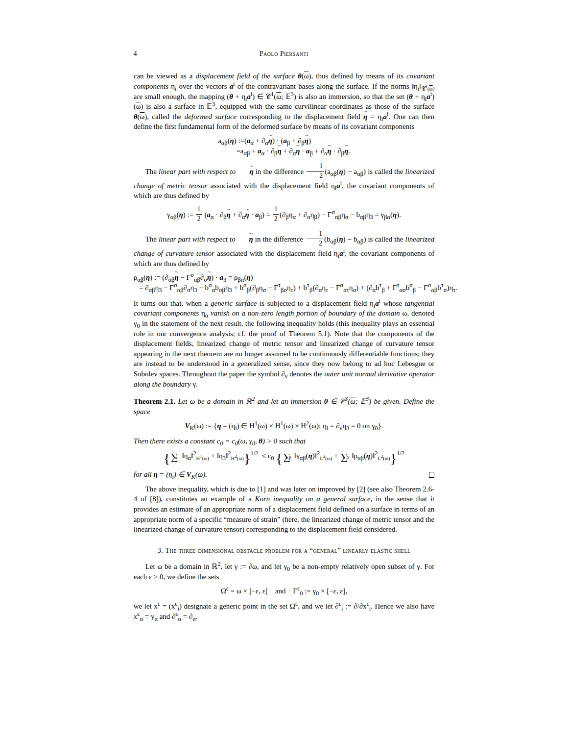4 Paolo Piersanti
can be viewed as a displacement field of the surface θ(ω), thus defined by means of its covariant components ηi over the vectors ai of the contravariant bases along the surface. If the norms ‖ηi‖𝒞1(ω) are small enough, the mapping (θ + ηiai) ∈ 𝒞1(ω; 𝔼3) is also an immersion, so that the set (θ + ηiai)(ω) is also a surface in 𝔼3, equipped with the same curvilinear coordinates as those of the surface θ(ω), called the deformed surface corresponding to the displacement field ~η = ηiai. One can then define the first fundamental form of the deformed surface by means of its covariant components
aαβ(η) :=(aα + ∂α~η) · (aβ + ∂β~η)
=aαβ + aα · ∂β~η + ∂α~η · aβ + ∂α~η · ∂β~η.
The linear part with respect to ~η in the difference 12(aαβ(η) − aαβ) is called the linearized change of metric tensor associated with the displacement field ηiai, the covariant components of which are thus defined by
γαβ(η) := 12 (aα · ∂β~η + ∂α~η · aβ) = 12(∂βηα + ∂αηβ) − Γσαβησ − bαβη3 = γβα(η).
The linear part with respect to ~η in the difference 12(bαβ(η) − bαβ) is called the linearized change of curvature tensor associated with the displacement field ηiai, the covariant components of which are thus defined by
ραβ(η) := (∂αβ~η − Γσαβ∂σ~η) · a3 = ρβα(η)
= ∂αβη3 − Γσαβ∂ση3 − bσαbσβη3 + bσβ(∂βησ − Γτβσητ) + bτβ(∂αητ − Γσατησ) + (∂αbτβ + Γτασbσβ − Γσαβbτσ)ητ.
It turns out that, when a generic surface is subjected to a displacement field ηiai whose tangential covariant components ηα vanish on a non-zero length portion of boundary of the domain ω, denoted γ0 in the statement of the next result, the following inequality holds (this inequality plays an essential role in our convergence analysis; cf. the proof of Theorem 5.1). Note that the components of the displacement fields, linearized change of metric tensor and linearized change of curvature tensor appearing in the next theorem are no longer assumed to be continuously differentiable functions; they are instead to be understood in a generalized sense, since they now belong to ad hoc Lebesgue or Sobolev spaces. Throughout the paper the symbol ∂ν denotes the outer unit normal derivative operator along the boundary γ.
Theorem 2.1. Let ω be a domain in ℝ2 and let an immersion θ ∈ 𝒞3(ω; 𝔼3) be given. Define the space
VK(ω) := {η = (ηi) ∈ H1(ω) × H1(ω) × H2(ω); ηi = ∂νη3 = 0 on γ0}.
Then there exists a constant c0 = c0(ω, γ0, θ) > 0 such that
{∑α‖ηα‖2H1(ω) + ‖η3‖2H2(ω)}1/2 ≤ c0 {∑α,β‖γαβ(η)‖2L2(ω) + ∑α,β‖ραβ(η)‖2L2(ω)}1/2
for all η = (ηi) ∈ VK(ω).
The above inequality, which is due to [1] and was later on improved by [2] (see also Theorem 2.6-4 of [8]), constitutes an example of a Korn inequality on a general surface, in the sense that it provides an estimate of an appropriate norm of a displacement field defined on a surface in terms of an appropriate norm of a specific “measure of strain” (here, the linearized change of metric tensor and the linearized change of curvature tensor) corresponding to the displacement field considered.
3. The three-dimensional obstacle problem for a “general” linearly elastic shell
Let ω be a domain in ℝ2, let γ := ∂ω, and let γ0 be a non-empty relatively open subset of γ. For each ε > 0, we define the sets
Ωε = ω × ]−ε, ε[ and Γε0 := γ0 × [−ε, ε],
we let xε = (xεi) designate a generic point in the set Ωε, and we let ∂εi := ∂/∂xεi. Hence we also have xεα = yα and ∂εα = ∂α.